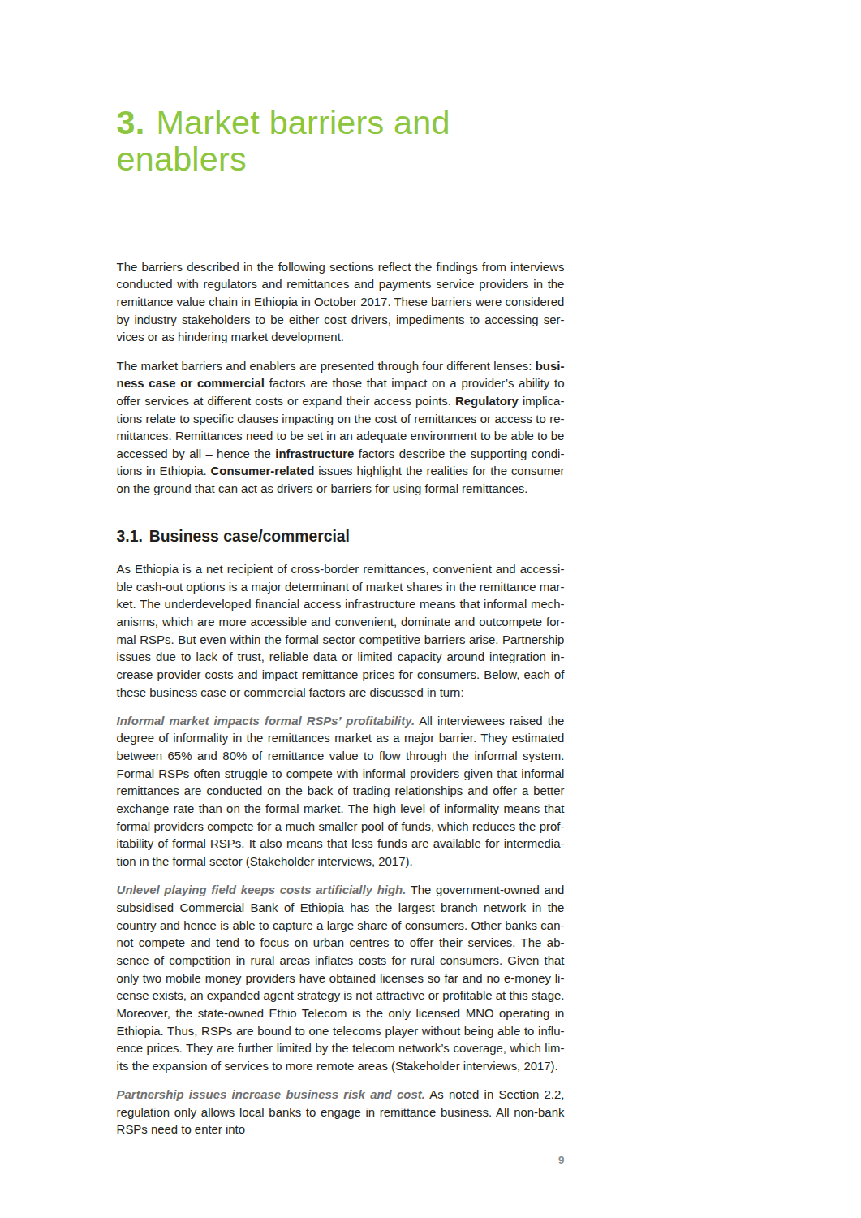3. Market barriers and enablers
The barriers described in the following sections reflect the findings from interviews conducted with regulators and remittances and payments service providers in the remittance value chain in Ethiopia in October 2017. These barriers were considered by industry stakeholders to be either cost drivers, impediments to accessing services or as hindering market development.
The market barriers and enablers are presented through four different lenses: business case or commercial factors are those that impact on a provider’s ability to offer services at different costs or expand their access points. Regulatory implications relate to specific clauses impacting on the cost of remittances or access to remittances. Remittances need to be set in an adequate environment to be able to be accessed by all – hence the infrastructure factors describe the supporting conditions in Ethiopia. Consumer-related issues highlight the realities for the consumer on the ground that can act as drivers or barriers for using formal remittances.
3.1. Business case/commercial
As Ethiopia is a net recipient of cross-border remittances, convenient and accessible cash-out options is a major determinant of market shares in the remittance market. The underdeveloped financial access infrastructure means that informal mechanisms, which are more accessible and convenient, dominate and outcompete formal RSPs. But even within the formal sector competitive barriers arise. Partnership issues due to lack of trust, reliable data or limited capacity around integration increase provider costs and impact remittance prices for consumers. Below, each of these business case or commercial factors are discussed in turn:
Informal market impacts formal RSPs’ profitability. All interviewees raised the degree of informality in the remittances market as a major barrier. They estimated between 65% and 80% of remittance value to flow through the informal system. Formal RSPs often struggle to compete with informal providers given that informal remittances are conducted on the back of trading relationships and offer a better exchange rate than on the formal market. The high level of informality means that formal providers compete for a much smaller pool of funds, which reduces the profitability of formal RSPs. It also means that less funds are available for intermediation in the formal sector (Stakeholder interviews, 2017).
Unlevel playing field keeps costs artificially high. The government-owned and subsidised Commercial Bank of Ethiopia has the largest branch network in the country and hence is able to capture a large share of consumers. Other banks cannot compete and tend to focus on urban centres to offer their services. The absence of competition in rural areas inflates costs for rural consumers. Given that only two mobile money providers have obtained licenses so far and no e-money license exists, an expanded agent strategy is not attractive or profitable at this stage. Moreover, the state-owned Ethio Telecom is the only licensed MNO operating in Ethiopia. Thus, RSPs are bound to one telecoms player without being able to influence prices. They are further limited by the telecom network’s coverage, which limits the expansion of services to more remote areas (Stakeholder interviews, 2017).
Partnership issues increase business risk and cost. As noted in Section 2.2, regulation only allows local banks to engage in remittance business. All non-bank RSPs need to enter into
9